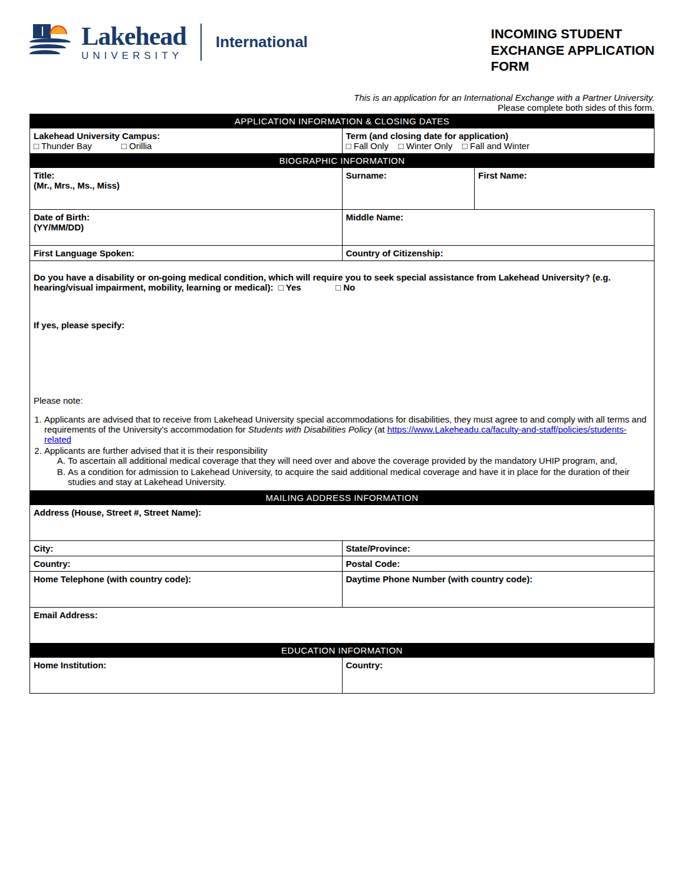Lakehead
UNIVERSITY
International
INCOMING STUDENT
EXCHANGE APPLICATION
FORM
This is an application for an International Exchange with a Partner University.
Please complete both sides of this form.
| APPLICATION INFORMATION & CLOSING DATES |
| Lakehead University Campus: □ Thunder Bay □ Orillia | Term (and closing date for application) □ Fall Only □ Winter Only □ Fall and Winter |
| BIOGRAPHIC INFORMATION |
| Title: (Mr., Mrs., Ms., Miss) | / Surname: / First Name: / |
| Date of Birth: (YY/MM/DD) | Middle Name: |
| First Language Spoken: | Country of Citizenship: |
| Do you have a disability or on-going medical condition, which will require you to seek special assistance from Lakehead University? (e.g. hearing/visual impairment, mobility, learning or medical): □ Yes □ No If yes, please specify: Please note: Applicants are advised that to receive from Lakehead University special accommodations for disabilities, they must agree to and comply with all terms and requirements of the University’s accommodation for Students with Disabilities Policy (at https://www.Lakeheadu.ca/faculty-and-staff/policies/students-related Applicants are further advised that it is their responsibility To ascertain all additional medical coverage that they will need over and above the coverage provided by the mandatory UHIP program, and, As a condition for admission to Lakehead University, to acquire the said additional medical coverage and have it in place for the duration of their studies and stay at Lakehead University. |
| MAILING ADDRESS INFORMATION |
| Address (House, Street #, Street Name): |
| City: | State/Province: |
| Country: | Postal Code: |
| Home Telephone (with country code): | Daytime Phone Number (with country code): |
| Email Address: |
| EDUCATION INFORMATION |
| Home Institution: | Country: |